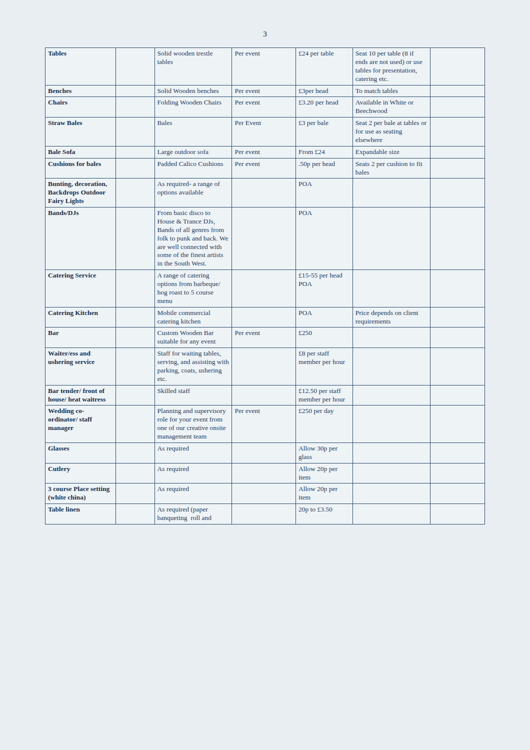3
| Tables | | Solid wooden trestle tables | Per event | £24 per table | Seat 10 per table (8 if ends are not used) or use tables for presentation, catering etc. | |
| Benches | | Solid Wooden benches | Per event | £3per head | To match tables | |
| Chairs | | Folding Wooden Chairs | Per event | £3.20 per head | Available in White or Beechwood | |
| Straw Bales | | Bales | Per Event | £3 per bale | Seat 2 per bale at tables or for use as seating elsewhere | |
| Bale Sofa | | Large outdoor sofa | Per event | From £24 | Expandable size | |
| Cushions for bales | | Padded Calico Cushions | Per event | .50p per head | Seats 2 per cushion to fit bales | |
| Bunting, decoration, Backdrops Outdoor Fairy Lights | | As required- a range of options available | | POA | | |
| Bands/DJs | | From basic disco to House & Trance DJs, Bands of all genres from folk to punk and back. We are well connected with some of the finest artists in the South West. | | POA | | |
| Catering Service | | A range of catering options from barbeque/ hog roast to 5 course menu | | £15-55 per head POA | | |
| Catering Kitchen | | Mobile commercial catering kitchen | | POA | Price depends on client requirements | |
| Bar | | Custom Wooden Bar suitable for any event | Per event | £250 | | |
| Waiter/ess and ushering service | | Staff for waiting tables, serving, and assisting with parking, coats, ushering etc. | | £8 per staff member per hour | | |
| Bar tender/ front of house/ heat waitress | | Skilled staff | | £12.50 per staff member per hour | | |
| Wedding co-ordinator/ staff manager | | Planning and supervisory role for your event from one of our creative onsite management team | Per event | £250 per day | | |
| Glasses | | As required | | Allow 30p per glass | | |
| Cutlery | | As required | | Allow 20p per item | | |
| 3 course Place setting (white china) | | As required | | Allow 20p per item | | |
| Table linen | | As required (paper banqueting roll and | | 20p to £3.50 | | |